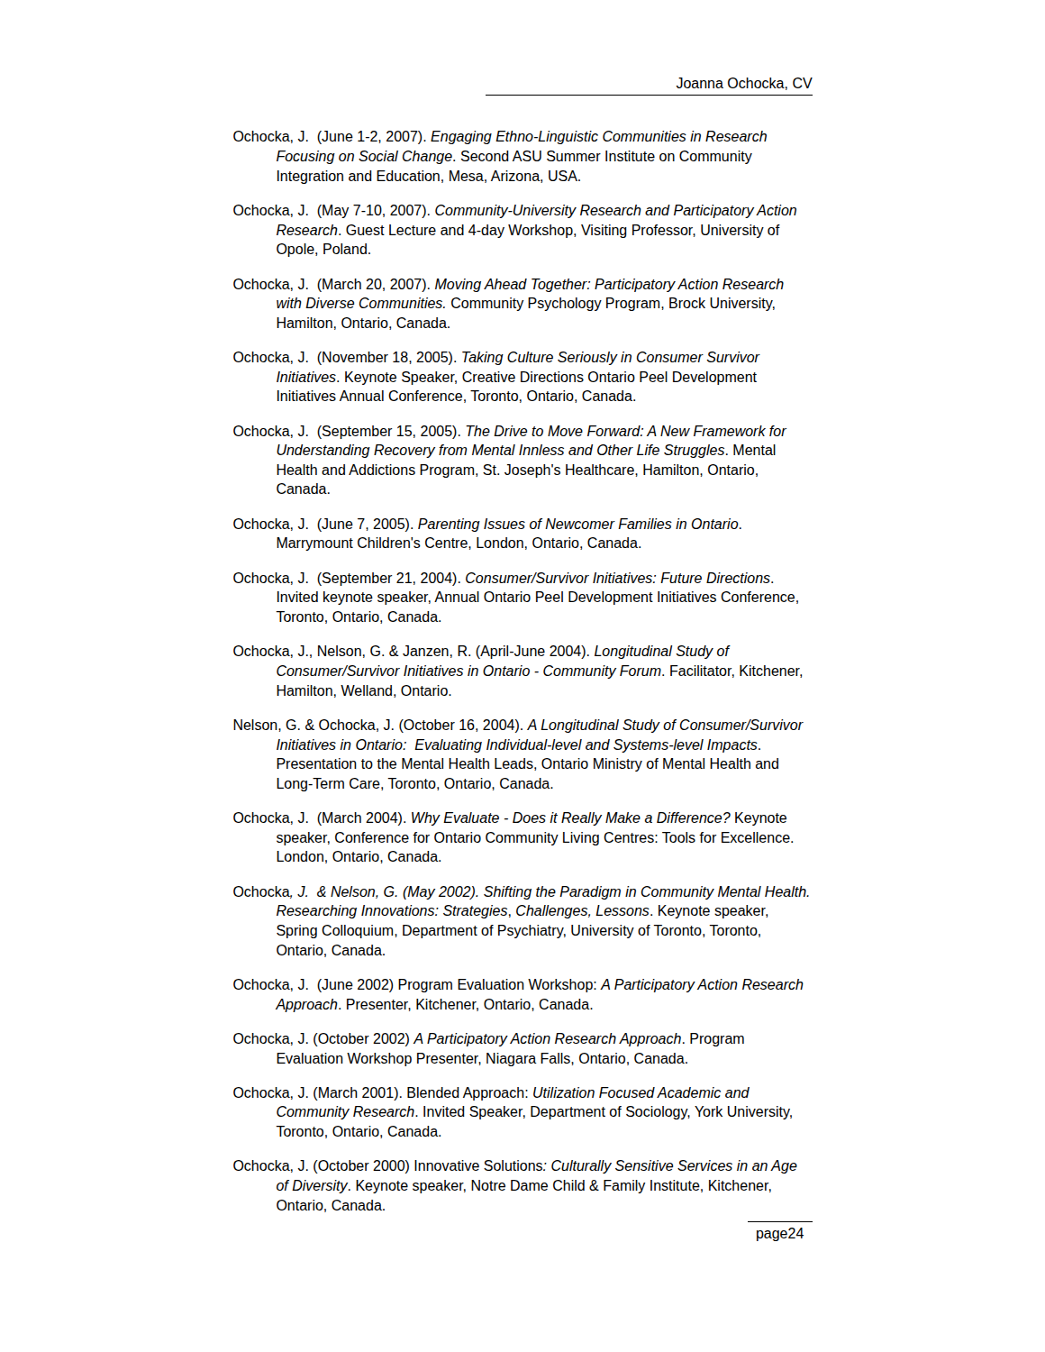Joanna Ochocka, CV
Ochocka, J. (June 1-2, 2007). Engaging Ethno-Linguistic Communities in Research Focusing on Social Change. Second ASU Summer Institute on Community Integration and Education, Mesa, Arizona, USA.
Ochocka, J. (May 7-10, 2007). Community-University Research and Participatory Action Research. Guest Lecture and 4-day Workshop, Visiting Professor, University of Opole, Poland.
Ochocka, J. (March 20, 2007). Moving Ahead Together: Participatory Action Research with Diverse Communities. Community Psychology Program, Brock University, Hamilton, Ontario, Canada.
Ochocka, J. (November 18, 2005). Taking Culture Seriously in Consumer Survivor Initiatives. Keynote Speaker, Creative Directions Ontario Peel Development Initiatives Annual Conference, Toronto, Ontario, Canada.
Ochocka, J. (September 15, 2005). The Drive to Move Forward: A New Framework for Understanding Recovery from Mental Innless and Other Life Struggles. Mental Health and Addictions Program, St. Joseph's Healthcare, Hamilton, Ontario, Canada.
Ochocka, J. (June 7, 2005). Parenting Issues of Newcomer Families in Ontario. Marrymount Children's Centre, London, Ontario, Canada.
Ochocka, J. (September 21, 2004). Consumer/Survivor Initiatives: Future Directions. Invited keynote speaker, Annual Ontario Peel Development Initiatives Conference, Toronto, Ontario, Canada.
Ochocka, J., Nelson, G. & Janzen, R. (April-June 2004). Longitudinal Study of Consumer/Survivor Initiatives in Ontario - Community Forum. Facilitator, Kitchener, Hamilton, Welland, Ontario.
Nelson, G. & Ochocka, J. (October 16, 2004). A Longitudinal Study of Consumer/Survivor Initiatives in Ontario: Evaluating Individual-level and Systems-level Impacts. Presentation to the Mental Health Leads, Ontario Ministry of Mental Health and Long-Term Care, Toronto, Ontario, Canada.
Ochocka, J. (March 2004). Why Evaluate - Does it Really Make a Difference? Keynote speaker, Conference for Ontario Community Living Centres: Tools for Excellence. London, Ontario, Canada.
Ochocka, J. & Nelson, G. (May 2002). Shifting the Paradigm in Community Mental Health. Researching Innovations: Strategies, Challenges, Lessons. Keynote speaker, Spring Colloquium, Department of Psychiatry, University of Toronto, Toronto, Ontario, Canada.
Ochocka, J. (June 2002) Program Evaluation Workshop: A Participatory Action Research Approach. Presenter, Kitchener, Ontario, Canada.
Ochocka, J. (October 2002) A Participatory Action Research Approach. Program Evaluation Workshop Presenter, Niagara Falls, Ontario, Canada.
Ochocka, J. (March 2001). Blended Approach: Utilization Focused Academic and Community Research. Invited Speaker, Department of Sociology, York University, Toronto, Ontario, Canada.
Ochocka, J. (October 2000) Innovative Solutions: Culturally Sensitive Services in an Age of Diversity. Keynote speaker, Notre Dame Child & Family Institute, Kitchener, Ontario, Canada.
page24